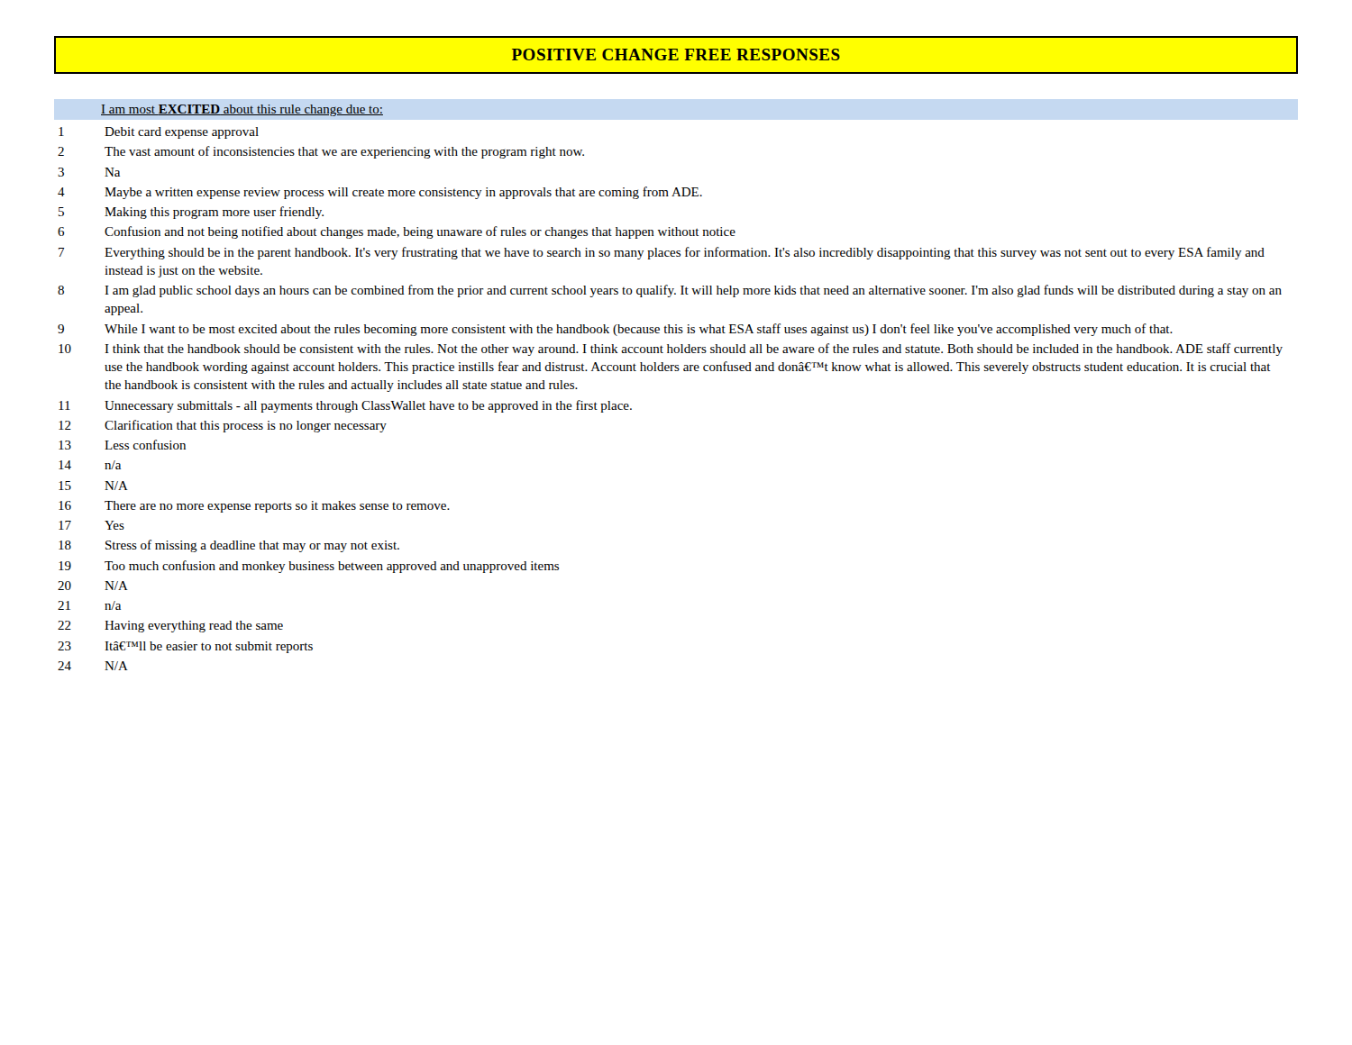POSITIVE CHANGE FREE RESPONSES
I am most EXCITED about this rule change due to:
| 1 | Debit card expense approval |
| 2 | The vast amount of inconsistencies that we are experiencing with the program right now. |
| 3 | Na |
| 4 | Maybe a written expense review process will create more consistency in approvals that are coming from ADE. |
| 5 | Making this program more user friendly. |
| 6 | Confusion and not being notified about changes made, being unaware of rules or changes that happen without notice |
| 7 | Everything should be in the parent handbook. It's very frustrating that we have to search in so many places for information. It's also incredibly disappointing that this survey was not sent out to every ESA family and instead is just on the website. |
| 8 | I am glad public school days an hours can be combined from the prior and current school years to qualify. It will help more kids that need an alternative sooner. I'm also glad funds will be distributed during a stay on an appeal. |
| 9 | While I want to be most excited about the rules becoming more consistent with the handbook (because this is what ESA staff uses against us) I don't feel like you've accomplished very much of that. |
| 10 | I think that the handbook should be consistent with the rules. Not the other way around. I think account holders should all be aware of the rules and statute. Both should be included in the handbook. ADE staff currently use the handbook wording against account holders. This practice instills fear and distrust. Account holders are confused and donâ€™t know what is allowed. This severely obstructs student education. It is crucial that the handbook is consistent with the rules and actually includes all state statue and rules. |
| 11 | Unnecessary submittals - all payments through ClassWallet have to be approved in the first place. |
| 12 | Clarification that this process is no longer necessary |
| 13 | Less confusion |
| 14 | n/a |
| 15 | N/A |
| 16 | There are no more expense reports so it makes sense to remove. |
| 17 | Yes |
| 18 | Stress of missing a deadline that may or may not exist. |
| 19 | Too much confusion and monkey business between approved and unapproved items |
| 20 | N/A |
| 21 | n/a |
| 22 | Having everything read the same |
| 23 | Itâ€™ll be easier to not submit reports |
| 24 | N/A |